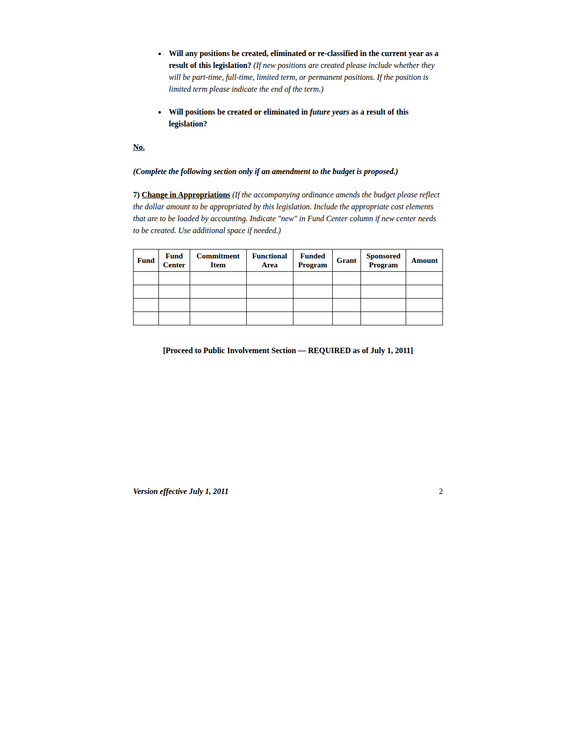Will any positions be created, eliminated or re-classified in the current year as a result of this legislation? (If new positions are created please include whether they will be part-time, full-time, limited term, or permanent positions. If the position is limited term please indicate the end of the term.)
Will positions be created or eliminated in future years as a result of this legislation?
No.
(Complete the following section only if an amendment to the budget is proposed.)
7) Change in Appropriations (If the accompanying ordinance amends the budget please reflect the dollar amount to be appropriated by this legislation. Include the appropriate cost elements that are to be loaded by accounting. Indicate "new" in Fund Center column if new center needs to be created. Use additional space if needed.)
| Fund | Fund Center | Commitment Item | Functional Area | Funded Program | Grant | Sponsored Program | Amount |
| --- | --- | --- | --- | --- | --- | --- | --- |
[Proceed to Public Involvement Section — REQUIRED as of July 1, 2011]
Version effective July 1, 2011 2